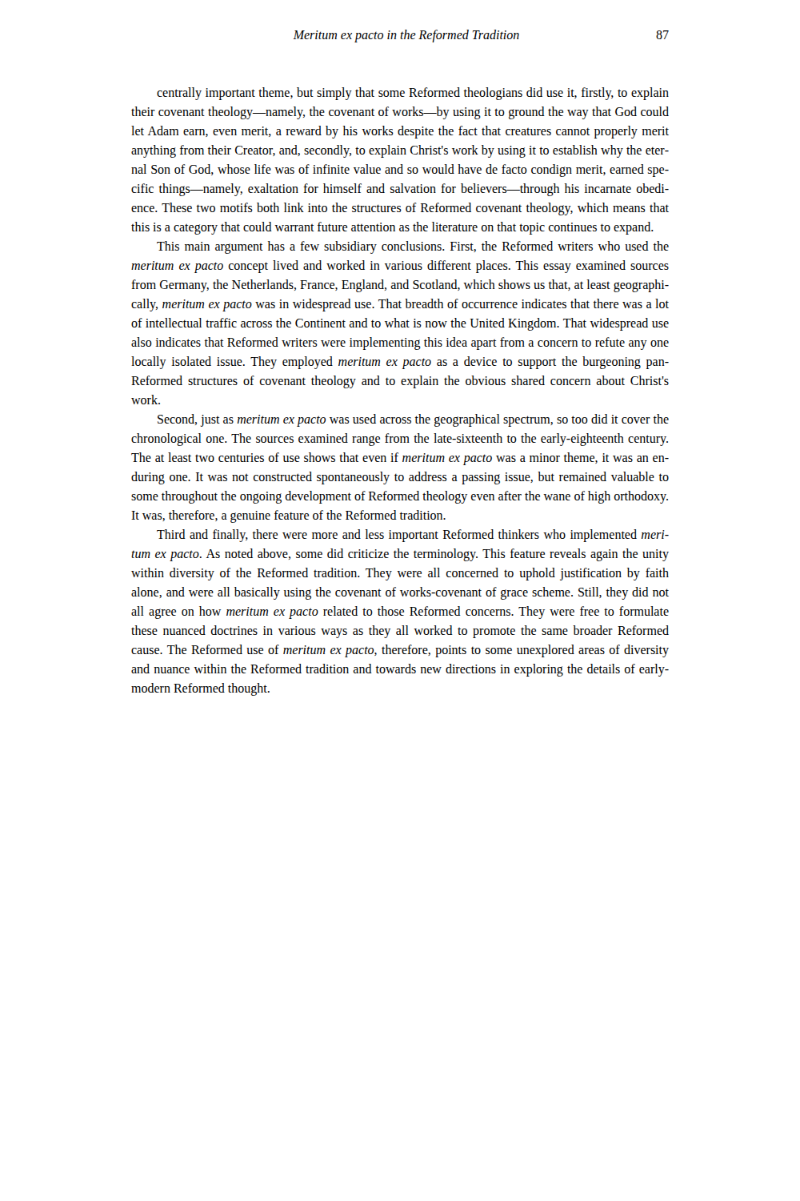Meritum ex pacto in the Reformed Tradition 87
centrally important theme, but simply that some Reformed theologians did use it, firstly, to explain their covenant theology—namely, the covenant of works—by using it to ground the way that God could let Adam earn, even merit, a reward by his works despite the fact that creatures cannot properly merit anything from their Creator, and, secondly, to explain Christ's work by using it to establish why the eternal Son of God, whose life was of infinite value and so would have de facto condign merit, earned specific things—namely, exaltation for himself and salvation for believers—through his incarnate obedience. These two motifs both link into the structures of Reformed covenant theology, which means that this is a category that could warrant future attention as the literature on that topic continues to expand.
This main argument has a few subsidiary conclusions. First, the Reformed writers who used the meritum ex pacto concept lived and worked in various different places. This essay examined sources from Germany, the Netherlands, France, England, and Scotland, which shows us that, at least geographically, meritum ex pacto was in widespread use. That breadth of occurrence indicates that there was a lot of intellectual traffic across the Continent and to what is now the United Kingdom. That widespread use also indicates that Reformed writers were implementing this idea apart from a concern to refute any one locally isolated issue. They employed meritum ex pacto as a device to support the burgeoning pan-Reformed structures of covenant theology and to explain the obvious shared concern about Christ's work.
Second, just as meritum ex pacto was used across the geographical spectrum, so too did it cover the chronological one. The sources examined range from the late-sixteenth to the early-eighteenth century. The at least two centuries of use shows that even if meritum ex pacto was a minor theme, it was an enduring one. It was not constructed spontaneously to address a passing issue, but remained valuable to some throughout the ongoing development of Reformed theology even after the wane of high orthodoxy. It was, therefore, a genuine feature of the Reformed tradition.
Third and finally, there were more and less important Reformed thinkers who implemented meritum ex pacto. As noted above, some did criticize the terminology. This feature reveals again the unity within diversity of the Reformed tradition. They were all concerned to uphold justification by faith alone, and were all basically using the covenant of works-covenant of grace scheme. Still, they did not all agree on how meritum ex pacto related to those Reformed concerns. They were free to formulate these nuanced doctrines in various ways as they all worked to promote the same broader Reformed cause. The Reformed use of meritum ex pacto, therefore, points to some unexplored areas of diversity and nuance within the Reformed tradition and towards new directions in exploring the details of early-modern Reformed thought.